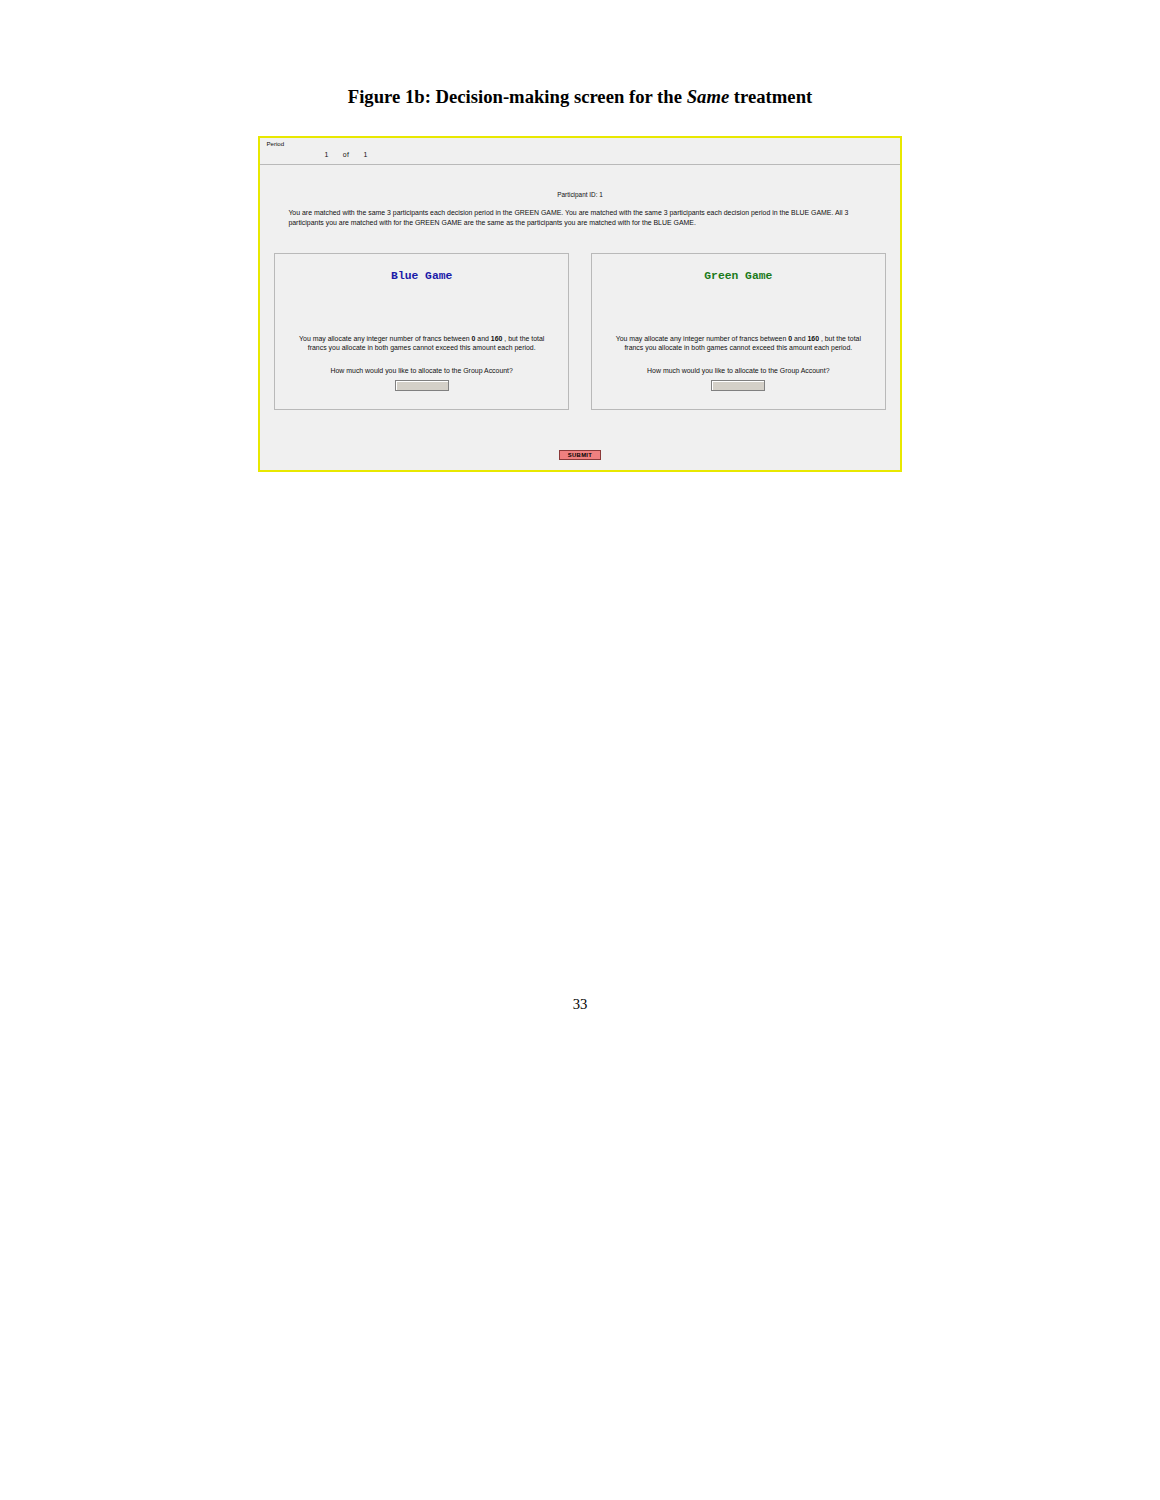Figure 1b: Decision-making screen for the Same treatment
Period
1 of 1
Participant ID: 1
You are matched with the same 3 participants each decision period in the GREEN GAME. You are matched with the same 3 participants each decision period in the BLUE GAME. All 3 participants you are matched with for the GREEN GAME are the same as the participants you are matched with for the BLUE GAME.
Blue Game
You may allocate any integer number of francs between 0 and 160 , but the total francs you allocate in both games cannot exceed this amount each period.
How much would you like to allocate to the Group Account?
Green Game
You may allocate any integer number of francs between 0 and 160 , but the total francs you allocate in both games cannot exceed this amount each period.
How much would you like to allocate to the Group Account?
SUBMIT
33